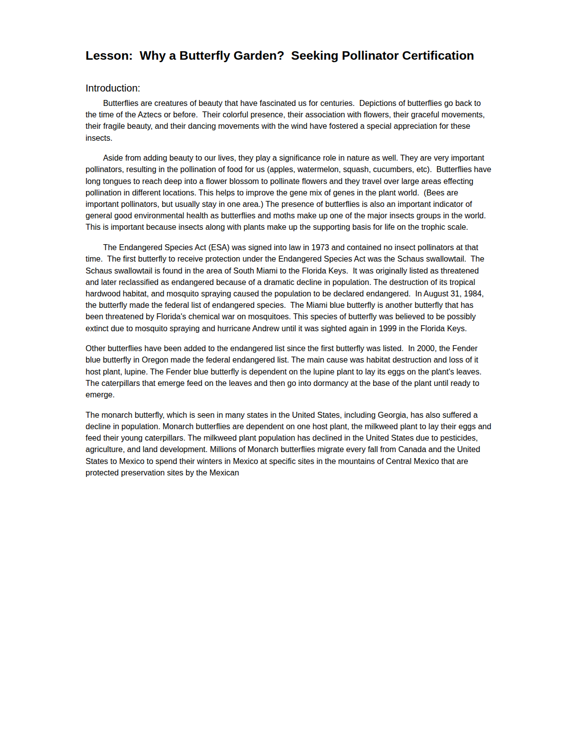Lesson: Why a Butterfly Garden? Seeking Pollinator Certification
Introduction:
Butterflies are creatures of beauty that have fascinated us for centuries. Depictions of butterflies go back to the time of the Aztecs or before. Their colorful presence, their association with flowers, their graceful movements, their fragile beauty, and their dancing movements with the wind have fostered a special appreciation for these insects.
Aside from adding beauty to our lives, they play a significance role in nature as well. They are very important pollinators, resulting in the pollination of food for us (apples, watermelon, squash, cucumbers, etc). Butterflies have long tongues to reach deep into a flower blossom to pollinate flowers and they travel over large areas effecting pollination in different locations. This helps to improve the gene mix of genes in the plant world. (Bees are important pollinators, but usually stay in one area.) The presence of butterflies is also an important indicator of general good environmental health as butterflies and moths make up one of the major insects groups in the world. This is important because insects along with plants make up the supporting basis for life on the trophic scale.
The Endangered Species Act (ESA) was signed into law in 1973 and contained no insect pollinators at that time. The first butterfly to receive protection under the Endangered Species Act was the Schaus swallowtail. The Schaus swallowtail is found in the area of South Miami to the Florida Keys. It was originally listed as threatened and later reclassified as endangered because of a dramatic decline in population. The destruction of its tropical hardwood habitat, and mosquito spraying caused the population to be declared endangered. In August 31, 1984, the butterfly made the federal list of endangered species. The Miami blue butterfly is another butterfly that has been threatened by Florida's chemical war on mosquitoes. This species of butterfly was believed to be possibly extinct due to mosquito spraying and hurricane Andrew until it was sighted again in 1999 in the Florida Keys.
Other butterflies have been added to the endangered list since the first butterfly was listed. In 2000, the Fender blue butterfly in Oregon made the federal endangered list. The main cause was habitat destruction and loss of it host plant, lupine. The Fender blue butterfly is dependent on the lupine plant to lay its eggs on the plant's leaves. The caterpillars that emerge feed on the leaves and then go into dormancy at the base of the plant until ready to emerge.
The monarch butterfly, which is seen in many states in the United States, including Georgia, has also suffered a decline in population. Monarch butterflies are dependent on one host plant, the milkweed plant to lay their eggs and feed their young caterpillars. The milkweed plant population has declined in the United States due to pesticides, agriculture, and land development. Millions of Monarch butterflies migrate every fall from Canada and the United States to Mexico to spend their winters in Mexico at specific sites in the mountains of Central Mexico that are protected preservation sites by the Mexican